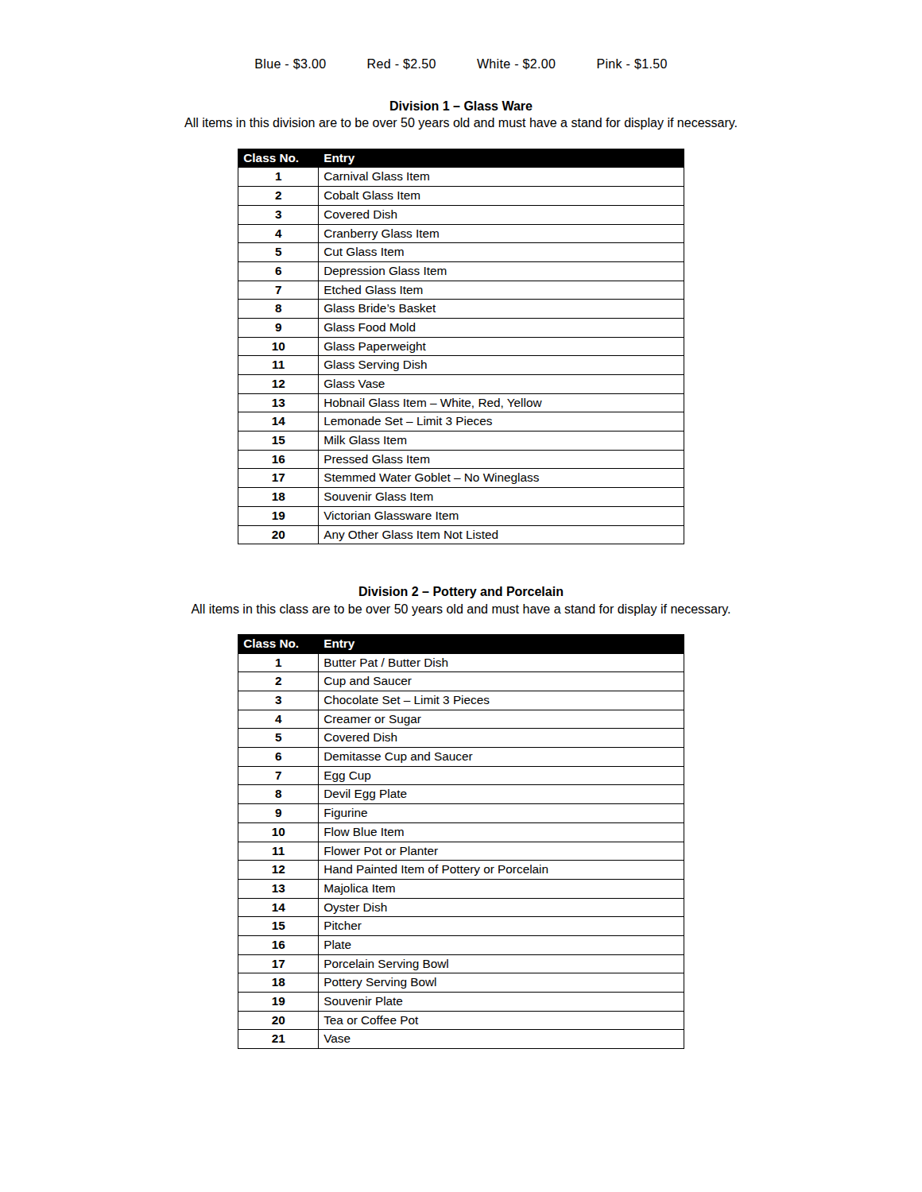Blue - $3.00 Red - $2.50 White - $2.00 Pink - $1.50
Division 1 – Glass Ware
All items in this division are to be over 50 years old and must have a stand for display if necessary.
| Class No. | Entry |
| --- | --- |
| 1 | Carnival Glass Item |
| 2 | Cobalt Glass Item |
| 3 | Covered Dish |
| 4 | Cranberry Glass Item |
| 5 | Cut Glass Item |
| 6 | Depression Glass Item |
| 7 | Etched Glass Item |
| 8 | Glass Bride’s Basket |
| 9 | Glass Food Mold |
| 10 | Glass Paperweight |
| 11 | Glass Serving Dish |
| 12 | Glass Vase |
| 13 | Hobnail Glass Item – White, Red, Yellow |
| 14 | Lemonade Set – Limit 3 Pieces |
| 15 | Milk Glass Item |
| 16 | Pressed Glass Item |
| 17 | Stemmed Water Goblet – No Wineglass |
| 18 | Souvenir Glass Item |
| 19 | Victorian Glassware Item |
| 20 | Any Other Glass Item Not Listed |
Division 2 – Pottery and Porcelain
All items in this class are to be over 50 years old and must have a stand for display if necessary.
| Class No. | Entry |
| --- | --- |
| 1 | Butter Pat / Butter Dish |
| 2 | Cup and Saucer |
| 3 | Chocolate Set – Limit 3 Pieces |
| 4 | Creamer or Sugar |
| 5 | Covered Dish |
| 6 | Demitasse Cup and Saucer |
| 7 | Egg Cup |
| 8 | Devil Egg Plate |
| 9 | Figurine |
| 10 | Flow Blue Item |
| 11 | Flower Pot or Planter |
| 12 | Hand Painted Item of Pottery or Porcelain |
| 13 | Majolica Item |
| 14 | Oyster Dish |
| 15 | Pitcher |
| 16 | Plate |
| 17 | Porcelain Serving Bowl |
| 18 | Pottery Serving Bowl |
| 19 | Souvenir Plate |
| 20 | Tea or Coffee Pot |
| 21 | Vase |